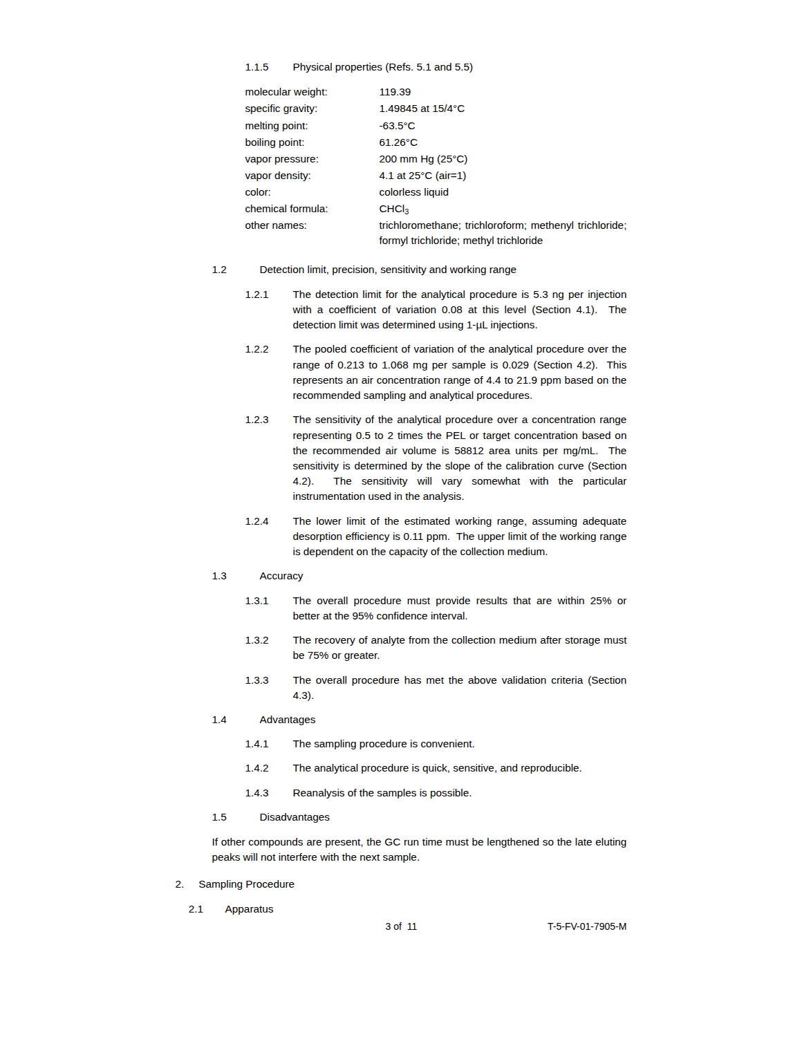1.1.5
Physical properties (Refs. 5.1 and 5.5)
| molecular weight: | 119.39 |
| specific gravity: | 1.49845 at 15/4°C |
| melting point: | -63.5°C |
| boiling point: | 61.26°C |
| vapor pressure: | 200 mm Hg (25°C) |
| vapor density: | 4.1 at 25°C (air=1) |
| color: | colorless liquid |
| chemical formula: | CHCl 3 |
| other names: | trichloromethane; trichloroform; methenyl trichloride; formyl trichloride; methyl trichloride |
1.2
Detection limit, precision, sensitivity and working range
1.2.1
The detection limit for the analytical procedure is 5.3 ng per injection with a coefficient of variation 0.08 at this level (Section 4.1). The detection limit was determined using 1-µL injections.
1.2.2
The pooled coefficient of variation of the analytical procedure over the range of 0.213 to 1.068 mg per sample is 0.029 (Section 4.2). This represents an air concentration range of 4.4 to 21.9 ppm based on the recommended sampling and analytical procedures.
1.2.3
The sensitivity of the analytical procedure over a concentration range representing 0.5 to 2 times the PEL or target concentration based on the recommended air volume is 58812 area units per mg/mL. The sensitivity is determined by the slope of the calibration curve (Section 4.2). The sensitivity will vary somewhat with the particular instrumentation used in the analysis.
1.2.4
The lower limit of the estimated working range, assuming adequate desorption efficiency is 0.11 ppm. The upper limit of the working range is dependent on the capacity of the collection medium.
1.3
Accuracy
1.3.1
The overall procedure must provide results that are within 25% or better at the 95% confidence interval.
1.3.2
The recovery of analyte from the collection medium after storage must be 75% or greater.
1.3.3
The overall procedure has met the above validation criteria (Section 4.3).
1.4
Advantages
1.4.1
The sampling procedure is convenient.
1.4.2
The analytical procedure is quick, sensitive, and reproducible.
1.4.3
Reanalysis of the samples is possible.
1.5
Disadvantages
If other compounds are present, the GC run time must be lengthened so the late eluting peaks will not interfere with the next sample.
2.
Sampling Procedure
2.1
Apparatus
3 of 11
T-5-FV-01-7905-M